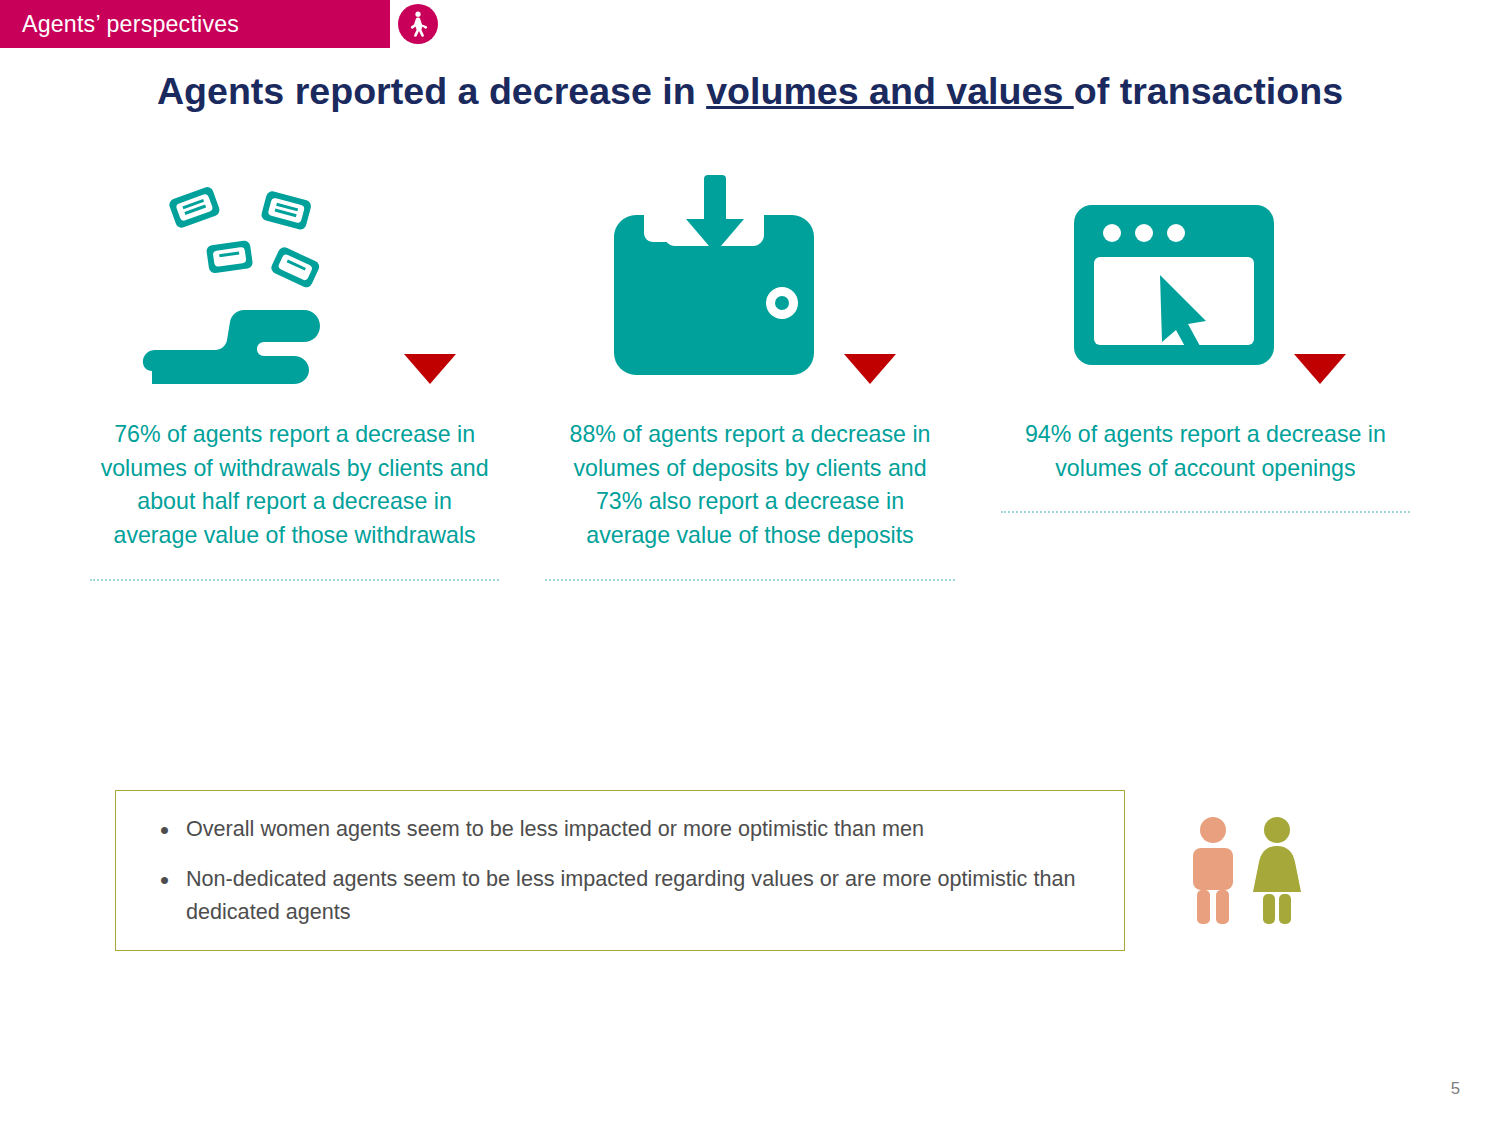Agents’ perspectives
Agents reported a decrease in volumes and values of transactions
76% of agents report a decrease in volumes of withdrawals by clients and about half report a decrease in average value of those withdrawals
88% of agents report a decrease in volumes of deposits by clients and 73% also report a decrease in average value of those deposits
94% of agents report a decrease in volumes of account openings
Overall women agents seem to be less impacted or more optimistic than men
Non-dedicated agents seem to be less impacted regarding values or are more optimistic than dedicated agents
5